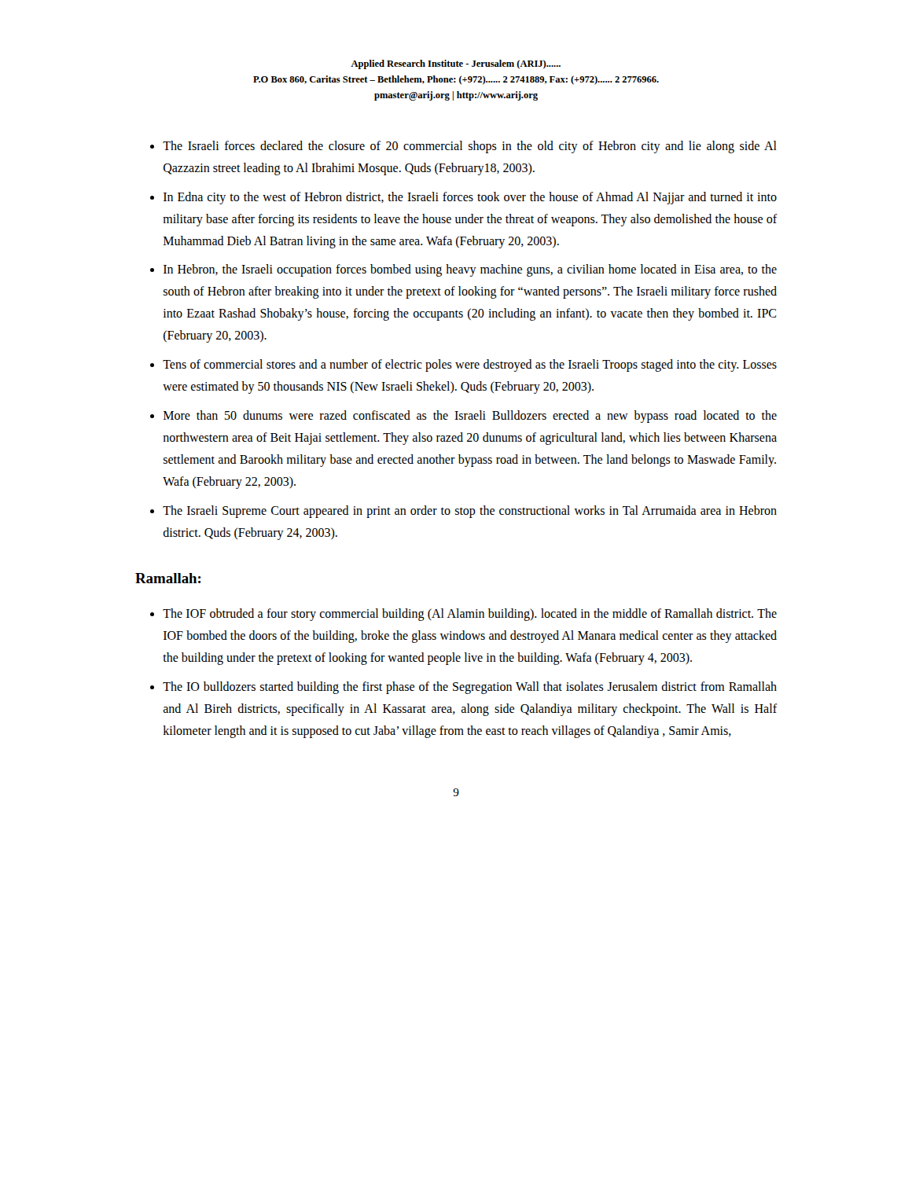Applied Research Institute - Jerusalem (ARIJ)......
P.O Box 860, Caritas Street – Bethlehem, Phone: (+972)...... 2 2741889, Fax: (+972)...... 2 2776966.
pmaster@arij.org | http://www.arij.org
The Israeli forces declared the closure of 20 commercial shops in the old city of Hebron city and lie along side Al Qazzazin street leading to Al Ibrahimi Mosque. Quds (February18, 2003).
In Edna city to the west of Hebron district, the Israeli forces took over the house of Ahmad Al Najjar and turned it into military base after forcing its residents to leave the house under the threat of weapons. They also demolished the house of Muhammad Dieb Al Batran living in the same area. Wafa (February 20, 2003).
In Hebron, the Israeli occupation forces bombed using heavy machine guns, a civilian home located in Eisa area, to the south of Hebron after breaking into it under the pretext of looking for “wanted persons”. The Israeli military force rushed into Ezaat Rashad Shobaky’s house, forcing the occupants (20 including an infant). to vacate then they bombed it. IPC (February 20, 2003).
Tens of commercial stores and a number of electric poles were destroyed as the Israeli Troops staged into the city. Losses were estimated by 50 thousands NIS (New Israeli Shekel). Quds (February 20, 2003).
More than 50 dunums were razed confiscated as the Israeli Bulldozers erected a new bypass road located to the northwestern area of Beit Hajai settlement. They also razed 20 dunums of agricultural land, which lies between Kharsena settlement and Barookh military base and erected another bypass road in between. The land belongs to Maswade Family. Wafa (February 22, 2003).
The Israeli Supreme Court appeared in print an order to stop the constructional works in Tal Arrumaida area in Hebron district. Quds (February 24, 2003).
Ramallah:
The IOF obtruded a four story commercial building (Al Alamin building). located in the middle of Ramallah district. The IOF bombed the doors of the building, broke the glass windows and destroyed Al Manara medical center as they attacked the building under the pretext of looking for wanted people live in the building. Wafa (February 4, 2003).
The IO bulldozers started building the first phase of the Segregation Wall that isolates Jerusalem district from Ramallah and Al Bireh districts, specifically in Al Kassarat area, along side Qalandiya military checkpoint. The Wall is Half kilometer length and it is supposed to cut Jaba’ village from the east to reach villages of Qalandiya , Samir Amis,
9